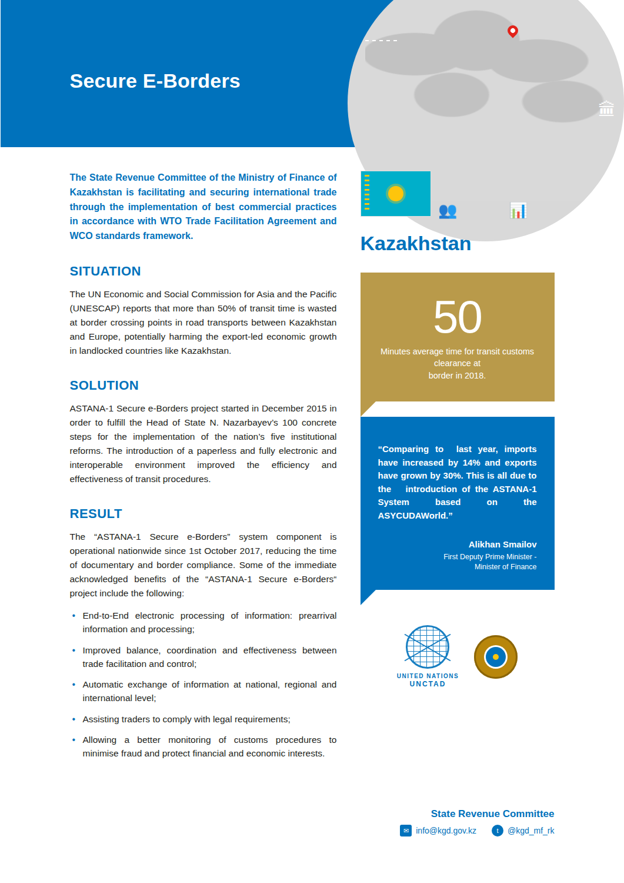Secure E-Borders
✈
⚙ 👥 📊 🤝
🏛
The State Revenue Committee of the Ministry of Finance of Kazakhstan is facilitating and securing international trade through the implementation of best commercial practices in accordance with WTO Trade Facilitation Agreement and WCO standards framework.
Situation
The UN Economic and Social Commission for Asia and the Pacific (UNESCAP) reports that more than 50% of transit time is wasted at border crossing points in road transports between Kazakhstan and Europe, potentially harming the export-led economic growth in landlocked countries like Kazakhstan.
Solution
ASTANA-1 Secure e-Borders project started in December 2015 in order to fulfill the Head of State N. Nazarbayev’s 100 concrete steps for the implementation of the nation’s five institutional reforms. The introduction of a paperless and fully electronic and interoperable environment improved the efficiency and effectiveness of transit procedures.
Result
The “ASTANA-1 Secure e-Borders” system component is operational nationwide since 1st October 2017, reducing the time of documentary and border compliance. Some of the immediate acknowledged benefits of the “ASTANA-1 Secure e-Borders“ project include the following:
End-to-End electronic processing of information: prearrival information and processing;
Improved balance, coordination and effectiveness between trade facilitation and control;
Automatic exchange of information at national, regional and international level;
Assisting traders to comply with legal requirements;
Allowing a better monitoring of customs procedures to minimise fraud and protect financial and economic interests.
Kazakhstan
50
Minutes average time for transit customs clearance at
border in 2018.
“Comparing to last year, imports have increased by 14% and exports have grown by 30%. This is all due to the introduction of the ASTANA-1 System based on the ASYCUDAWorld.”
Alikhan Smailov
First Deputy Prime Minister -
Minister of Finance
UNITED NATIONS UNCTAD
State Revenue Committee
✉info@kgd.gov.kz t@kgd_mf_rk